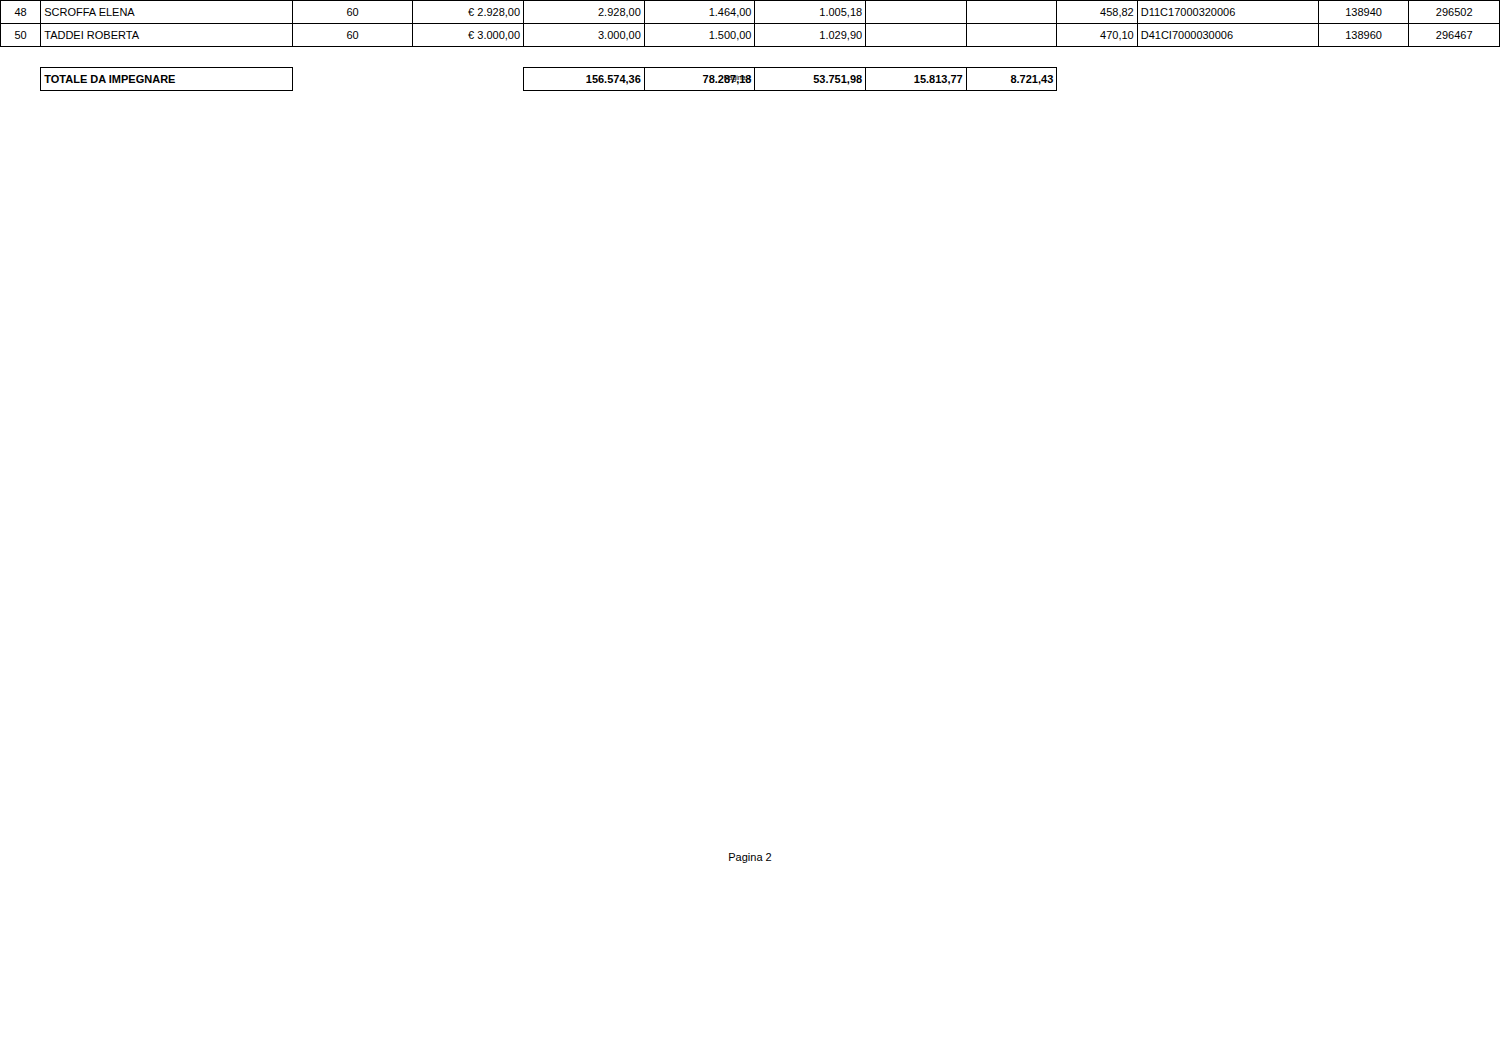| 48 | SCROFFA ELENA | 60 | € 2.928,00 | 2.928,00 | 1.464,00 | 1.005,18 | | | 458,82 | D11C17000320006 | 138940 | 296502 |
| 50 | TADDEI ROBERTA | 60 | € 3.000,00 | 3.000,00 | 1.500,00 | 1.029,90 | | | 470,10 | D41CI7000030006 | 138960 | 296467 |
| | TOTALE DA IMPEGNARE | | | 156.574,36 | Pagina 1 78.287,18 | 53.751,98 | 15.813,77 | 8.721,43 | | | | |
Pagina 2